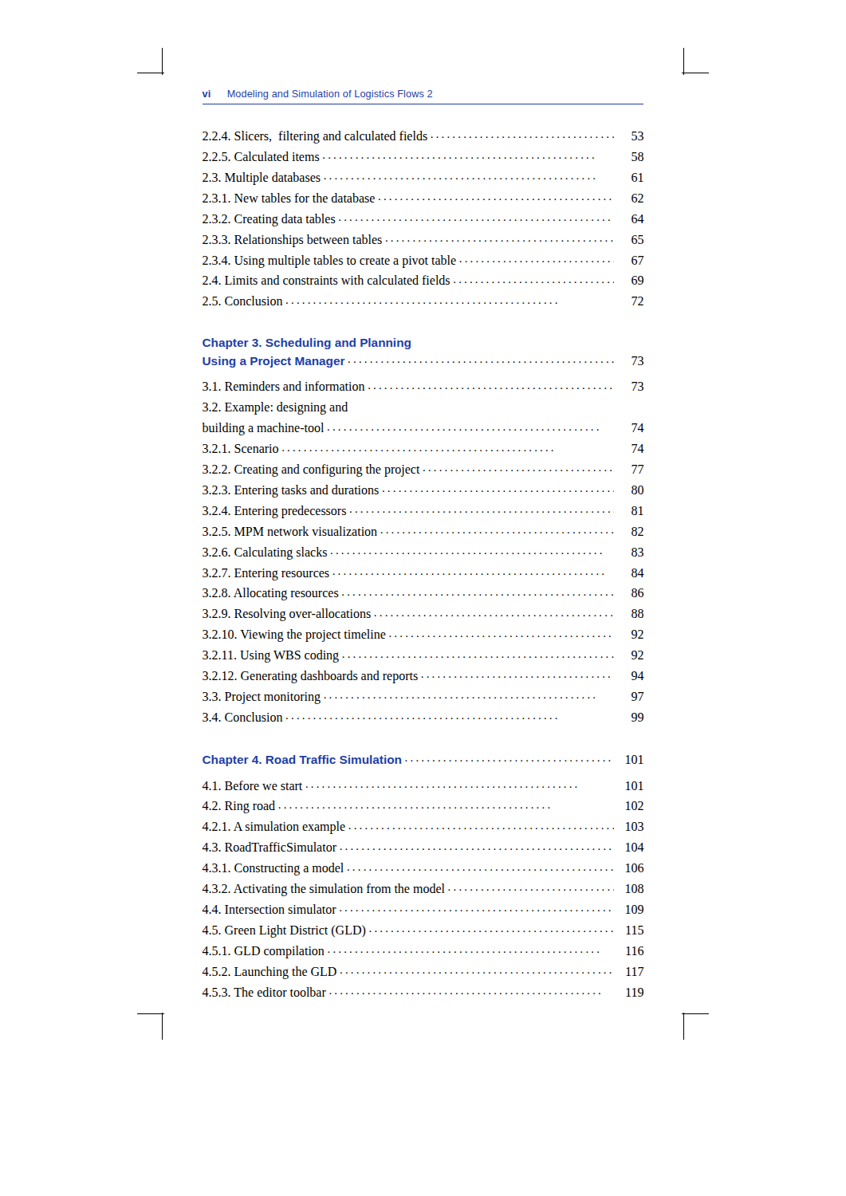vi Modeling and Simulation of Logistics Flows 2
2.2.4. Slicers, filtering and calculated fields.................................................. 53
2.2.5. Calculated items.................................................. 58
2.3. Multiple databases.................................................. 61
2.3.1. New tables for the database.................................................. 62
2.3.2. Creating data tables.................................................. 64
2.3.3. Relationships between tables.................................................. 65
2.3.4. Using multiple tables to create a pivot table.................................................. 67
2.4. Limits and constraints with calculated fields.................................................. 69
2.5. Conclusion.................................................. 72
Chapter 3. Scheduling and Planning
Using a Project Manager.................................................. 73
3.1. Reminders and information.................................................. 73
3.2. Example: designing and
building a machine-tool.................................................. 74
3.2.1. Scenario.................................................. 74
3.2.2. Creating and configuring the project.................................................. 77
3.2.3. Entering tasks and durations.................................................. 80
3.2.4. Entering predecessors.................................................. 81
3.2.5. MPM network visualization.................................................. 82
3.2.6. Calculating slacks.................................................. 83
3.2.7. Entering resources.................................................. 84
3.2.8. Allocating resources.................................................. 86
3.2.9. Resolving over-allocations.................................................. 88
3.2.10. Viewing the project timeline.................................................. 92
3.2.11. Using WBS coding.................................................. 92
3.2.12. Generating dashboards and reports.................................................. 94
3.3. Project monitoring.................................................. 97
3.4. Conclusion.................................................. 99
Chapter 4. Road Traffic Simulation.................................................. 101
4.1. Before we start.................................................. 101
4.2. Ring road.................................................. 102
4.2.1. A simulation example.................................................. 103
4.3. RoadTrafficSimulator.................................................. 104
4.3.1. Constructing a model.................................................. 106
4.3.2. Activating the simulation from the model.................................................. 108
4.4. Intersection simulator.................................................. 109
4.5. Green Light District (GLD).................................................. 115
4.5.1. GLD compilation.................................................. 116
4.5.2. Launching the GLD.................................................. 117
4.5.3. The editor toolbar.................................................. 119